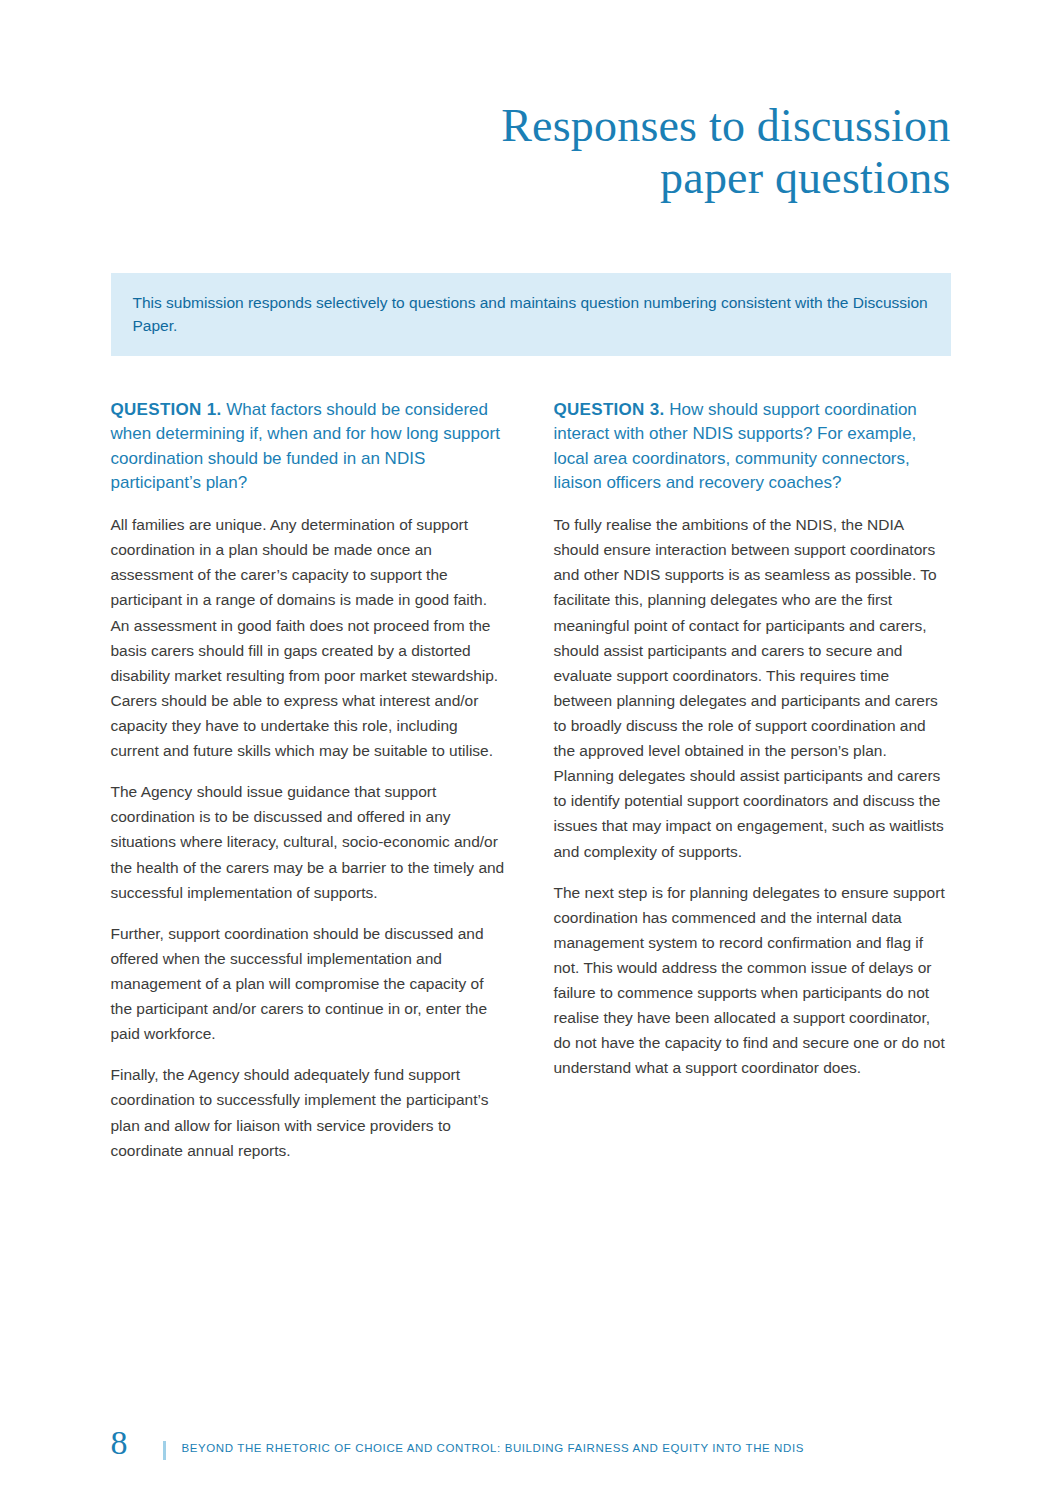Responses to discussion
paper questions
This submission responds selectively to questions and maintains question numbering consistent with the Discussion Paper.
Question 1. What factors should be considered when determining if, when and for how long support coordination should be funded in an NDIS participant’s plan?
All families are unique. Any determination of support coordination in a plan should be made once an assessment of the carer’s capacity to support the participant in a range of domains is made in good faith. An assessment in good faith does not proceed from the basis carers should fill in gaps created by a distorted disability market resulting from poor market stewardship. Carers should be able to express what interest and/or capacity they have to undertake this role, including current and future skills which may be suitable to utilise.
The Agency should issue guidance that support coordination is to be discussed and offered in any situations where literacy, cultural, socio-economic and/or the health of the carers may be a barrier to the timely and successful implementation of supports.
Further, support coordination should be discussed and offered when the successful implementation and management of a plan will compromise the capacity of the participant and/or carers to continue in or, enter the paid workforce.
Finally, the Agency should adequately fund support coordination to successfully implement the participant’s plan and allow for liaison with service providers to coordinate annual reports.
Question 3. How should support coordination interact with other NDIS supports? For example, local area coordinators, community connectors, liaison officers and recovery coaches?
To fully realise the ambitions of the NDIS, the NDIA should ensure interaction between support coordinators and other NDIS supports is as seamless as possible. To facilitate this, planning delegates who are the first meaningful point of contact for participants and carers, should assist participants and carers to secure and evaluate support coordinators. This requires time between planning delegates and participants and carers to broadly discuss the role of support coordination and the approved level obtained in the person’s plan. Planning delegates should assist participants and carers to identify potential support coordinators and discuss the issues that may impact on engagement, such as waitlists and complexity of supports.
The next step is for planning delegates to ensure support coordination has commenced and the internal data management system to record confirmation and flag if not. This would address the common issue of delays or failure to commence supports when participants do not realise they have been allocated a support coordinator, do not have the capacity to find and secure one or do not understand what a support coordinator does.
8
Beyond the rhetoric of choice and control: building fairness and equity into the NDIS